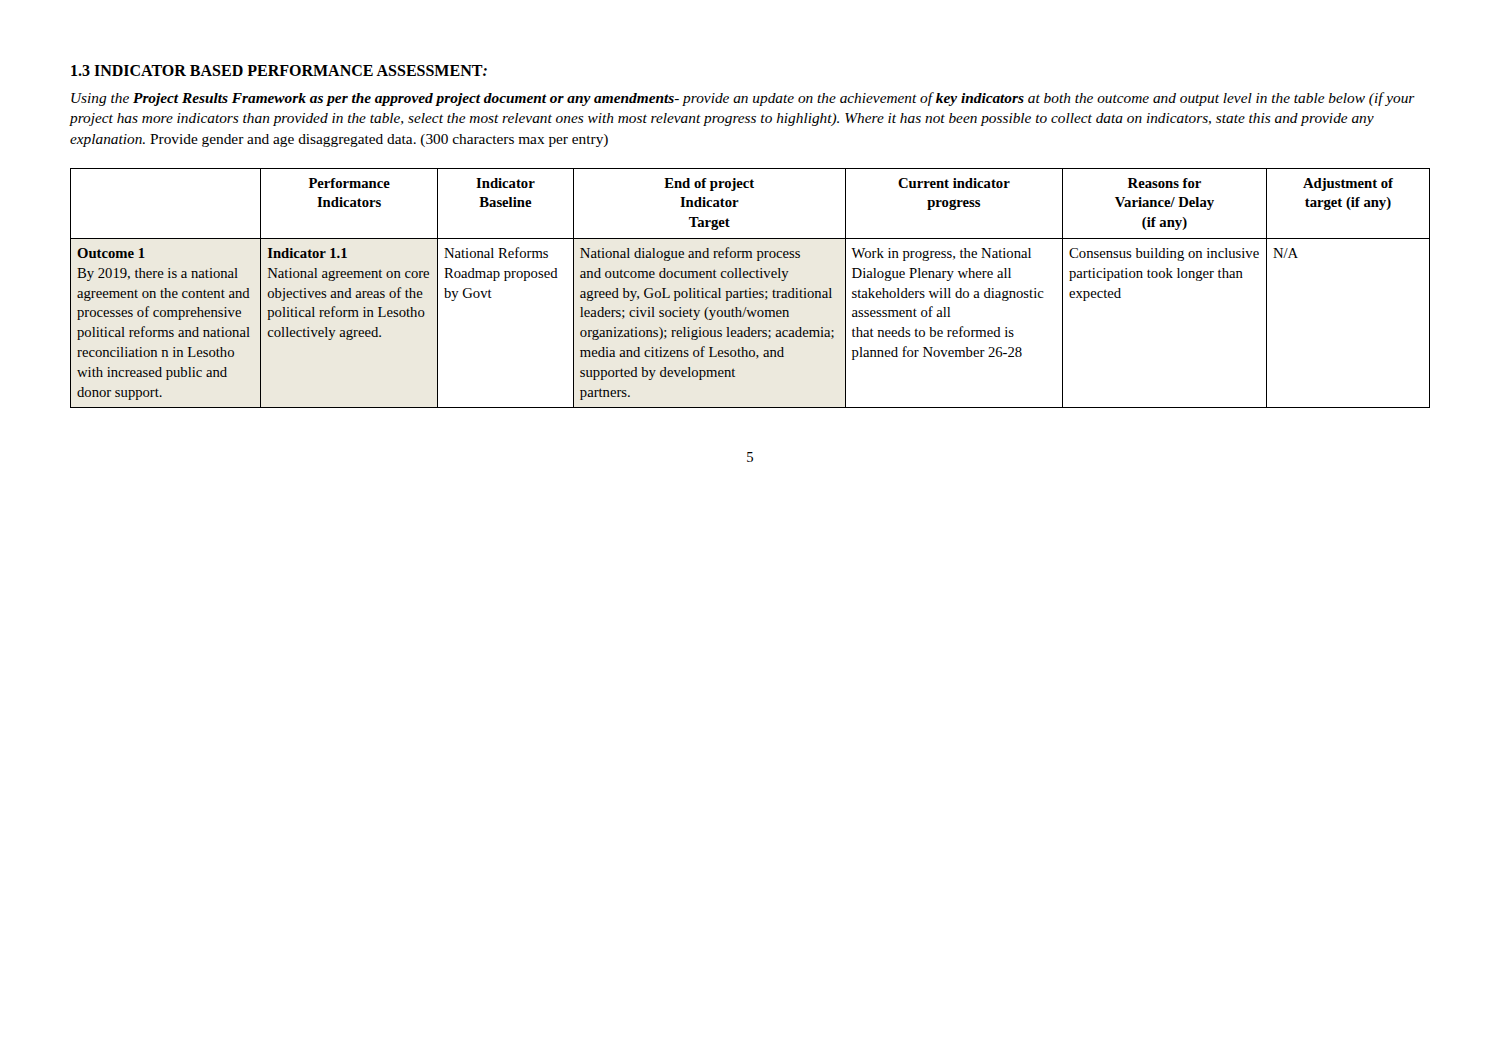1.3 INDICATOR BASED PERFORMANCE ASSESSMENT:
Using the Project Results Framework as per the approved project document or any amendments- provide an update on the achievement of key indicators at both the outcome and output level in the table below (if your project has more indicators than provided in the table, select the most relevant ones with most relevant progress to highlight). Where it has not been possible to collect data on indicators, state this and provide any explanation. Provide gender and age disaggregated data. (300 characters max per entry)
| | Performance Indicators | Indicator Baseline | End of project Indicator Target | Current indicator progress | Reasons for Variance/ Delay (if any) | Adjustment of target (if any) |
| --- | --- | --- | --- | --- | --- | --- |
| Outcome 1 By 2019, there is a national agreement on the content and processes of comprehensive political reforms and national reconciliation n in Lesotho with increased public and donor support. | Indicator 1.1 National agreement on core objectives and areas of the political reform in Lesotho collectively agreed. | National Reforms Roadmap proposed by Govt | National dialogue and reform process and outcome document collectively agreed by, GoL political parties; traditional leaders; civil society (youth/women organizations); religious leaders; academia; media and citizens of Lesotho, and supported by development partners. | Work in progress, the National Dialogue Plenary where all stakeholders will do a diagnostic assessment of all that needs to be reformed is planned for November 26-28 | Consensus building on inclusive participation took longer than expected | N/A |
5